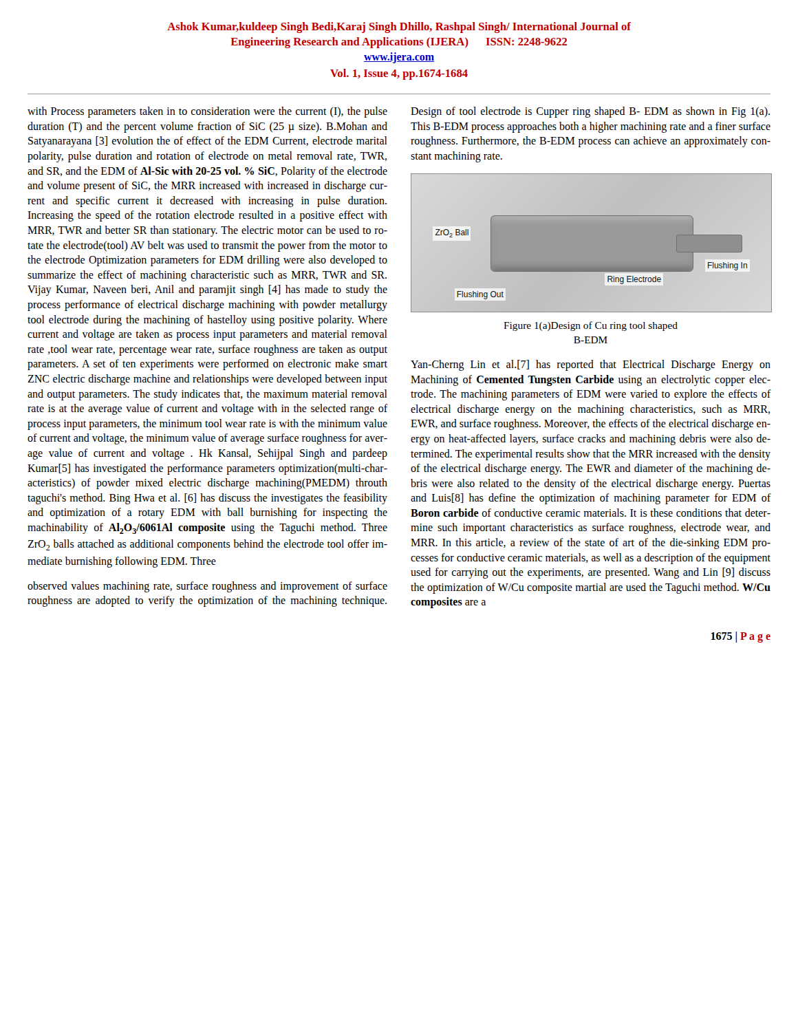Ashok Kumar,kuldeep Singh Bedi,Karaj Singh Dhillo, Rashpal Singh/ International Journal of
Engineering Research and Applications (IJERA) ISSN: 2248-9622
www.ijera.com
Vol. 1, Issue 4, pp.1674-1684
with Process parameters taken in to consideration were the current (I), the pulse duration (T) and the percent volume fraction of SiC (25 µ size). B.Mohan and Satyanarayana [3] evolution the of effect of the EDM Current, electrode marital polarity, pulse duration and rotation of electrode on metal removal rate, TWR, and SR, and the EDM of Al-Sic with 20-25 vol. % SiC, Polarity of the electrode and volume present of SiC, the MRR increased with increased in discharge current and specific current it decreased with increasing in pulse duration. Increasing the speed of the rotation electrode resulted in a positive effect with MRR, TWR and better SR than stationary. The electric motor can be used to rotate the electrode(tool) AV belt was used to transmit the power from the motor to the electrode Optimization parameters for EDM drilling were also developed to summarize the effect of machining characteristic such as MRR, TWR and SR. Vijay Kumar, Naveen beri, Anil and paramjit singh [4] has made to study the process performance of electrical discharge machining with powder metallurgy tool electrode during the machining of hastelloy using positive polarity. Where current and voltage are taken as process input parameters and material removal rate ,tool wear rate, percentage wear rate, surface roughness are taken as output parameters. A set of ten experiments were performed on electronic make smart ZNC electric discharge machine and relationships were developed between input and output parameters. The study indicates that, the maximum material removal rate is at the average value of current and voltage with in the selected range of process input parameters, the minimum tool wear rate is with the minimum value of current and voltage, the minimum value of average surface roughness for average value of current and voltage . Hk Kansal, Sehijpal Singh and pardeep Kumar[5] has investigated the performance parameters optimization(multi-characteristics) of powder mixed electric discharge machining(PMEDM) throuth taguchi's method. Bing Hwa et al. [6] has discuss the investigates the feasibility and optimization of a rotary EDM with ball burnishing for inspecting the machinability of Al2O3/6061Al composite using the Taguchi method. Three ZrO2 balls attached as additional components behind the electrode tool offer immediate burnishing following EDM. Three
observed values machining rate, surface roughness and improvement of surface roughness are adopted to verify the optimization of the machining technique. Design of tool electrode is Cupper ring shaped B- EDM as shown in Fig 1(a). This B-EDM process approaches both a higher machining rate and a finer surface roughness. Furthermore, the B-EDM process can achieve an approximately constant machining rate.
ZrO2 Ball Ring Electrode Flushing In Flushing Out
Figure 1(a)Design of Cu ring tool shaped
B-EDM
Yan-Cherng Lin et al.[7] has reported that Electrical Discharge Energy on Machining of Cemented Tungsten Carbide using an electrolytic copper electrode. The machining parameters of EDM were varied to explore the effects of electrical discharge energy on the machining characteristics, such as MRR, EWR, and surface roughness. Moreover, the effects of the electrical discharge energy on heat-affected layers, surface cracks and machining debris were also determined. The experimental results show that the MRR increased with the density of the electrical discharge energy. The EWR and diameter of the machining debris were also related to the density of the electrical discharge energy. Puertas and Luis[8] has define the optimization of machining parameter for EDM of Boron carbide of conductive ceramic materials. It is these conditions that determine such important characteristics as surface roughness, electrode wear, and MRR. In this article, a review of the state of art of the die-sinking EDM processes for conductive ceramic materials, as well as a description of the equipment used for carrying out the experiments, are presented. Wang and Lin [9] discuss the optimization of W/Cu composite martial are used the Taguchi method. W/Cu composites are a
1675 | P a g e